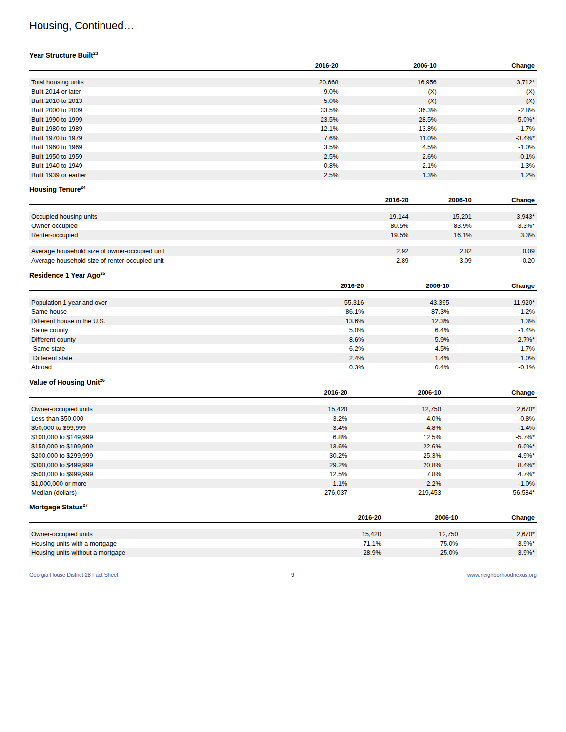Housing, Continued…
Year Structure Built 23
| | 2016-20 | 2006-10 | Change |
| --- | --- | --- | --- |
| Total housing units | 20,668 | 16,956 | 3,712* |
| Built 2014 or later | 9.0% | (X) | (X) |
| Built 2010 to 2013 | 5.0% | (X) | (X) |
| Built 2000 to 2009 | 33.5% | 36.3% | -2.8% |
| Built 1990 to 1999 | 23.5% | 28.5% | -5.0%* |
| Built 1980 to 1989 | 12.1% | 13.8% | -1.7% |
| Built 1970 to 1979 | 7.6% | 11.0% | -3.4%* |
| Built 1960 to 1969 | 3.5% | 4.5% | -1.0% |
| Built 1950 to 1959 | 2.5% | 2.6% | -0.1% |
| Built 1940 to 1949 | 0.8% | 2.1% | -1.3% |
| Built 1939 or earlier | 2.5% | 1.3% | 1.2% |
Housing Tenure 24
| | 2016-20 | 2006-10 | Change |
| --- | --- | --- | --- |
| Occupied housing units | 19,144 | 15,201 | 3,943* |
| Owner-occupied | 80.5% | 83.9% | -3.3%* |
| Renter-occupied | 19.5% | 16.1% | 3.3% |
| Average household size of owner-occupied unit | 2.92 | 2.82 | 0.09 |
| Average household size of renter-occupied unit | 2.89 | 3.09 | -0.20 |
Residence 1 Year Ago 25
| | 2016-20 | 2006-10 | Change |
| --- | --- | --- | --- |
| Population 1 year and over | 55,316 | 43,395 | 11,920* |
| Same house | 86.1% | 87.3% | -1.2% |
| Different house in the U.S. | 13.6% | 12.3% | 1.3% |
| Same county | 5.0% | 6.4% | -1.4% |
| Different county | 8.6% | 5.9% | 2.7%* |
| Same state | 6.2% | 4.5% | 1.7% |
| Different state | 2.4% | 1.4% | 1.0% |
| Abroad | 0.3% | 0.4% | -0.1% |
Value of Housing Unit 26
| | 2016-20 | 2006-10 | Change |
| --- | --- | --- | --- |
| Owner-occupied units | 15,420 | 12,750 | 2,670* |
| Less than $50,000 | 3.2% | 4.0% | -0.8% |
| $50,000 to $99,999 | 3.4% | 4.8% | -1.4% |
| $100,000 to $149,999 | 6.8% | 12.5% | -5.7%* |
| $150,000 to $199,999 | 13.6% | 22.6% | -9.0%* |
| $200,000 to $299,999 | 30.2% | 25.3% | 4.9%* |
| $300,000 to $499,999 | 29.2% | 20.8% | 8.4%* |
| $500,000 to $999,999 | 12.5% | 7.8% | 4.7%* |
| $1,000,000 or more | 1.1% | 2.2% | -1.0% |
| Median (dollars) | 276,037 | 219,453 | 56,584* |
Mortgage Status 27
| | 2016-20 | 2006-10 | Change |
| --- | --- | --- | --- |
| Owner-occupied units | 15,420 | 12,750 | 2,670* |
| Housing units with a mortgage | 71.1% | 75.0% | -3.9%* |
| Housing units without a mortgage | 28.9% | 25.0% | 3.9%* |
Georgia House District 28 Fact Sheet
9
www.neighborhoodnexus.org